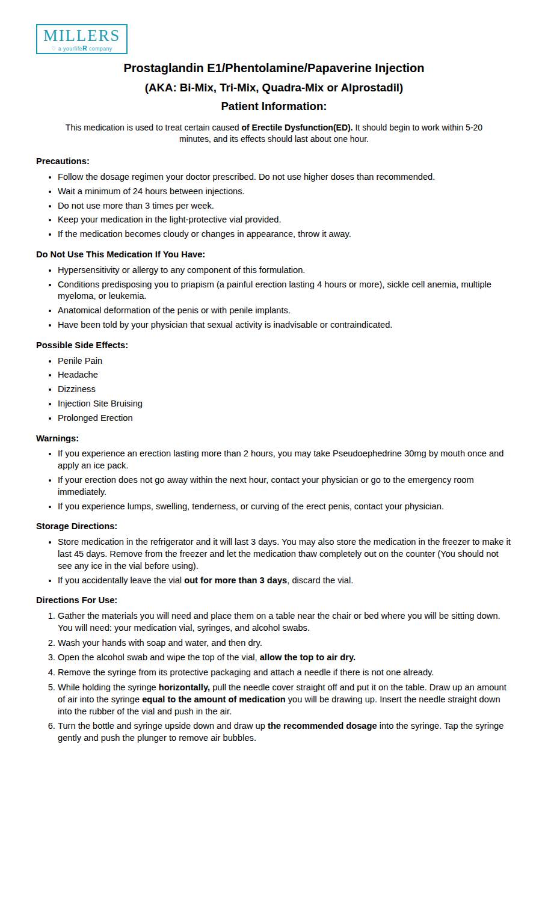MILLERS
♡ a yourlifeR company
Prostaglandin E1/Phentolamine/Papaverine Injection
(AKA: Bi-Mix, Tri-Mix, Quadra-Mix or Alprostadil)
Patient Information:
This medication is used to treat certain caused of Erectile Dysfunction(ED). It should begin to work within 5-20 minutes, and its effects should last about one hour.
Precautions:
Follow the dosage regimen your doctor prescribed. Do not use higher doses than recommended.
Wait a minimum of 24 hours between injections.
Do not use more than 3 times per week.
Keep your medication in the light-protective vial provided.
If the medication becomes cloudy or changes in appearance, throw it away.
Do Not Use This Medication If You Have:
Hypersensitivity or allergy to any component of this formulation.
Conditions predisposing you to priapism (a painful erection lasting 4 hours or more), sickle cell anemia, multiple myeloma, or leukemia.
Anatomical deformation of the penis or with penile implants.
Have been told by your physician that sexual activity is inadvisable or contraindicated.
Possible Side Effects:
Penile Pain
Headache
Dizziness
Injection Site Bruising
Prolonged Erection
Warnings:
If you experience an erection lasting more than 2 hours, you may take Pseudoephedrine 30mg by mouth once and apply an ice pack.
If your erection does not go away within the next hour, contact your physician or go to the emergency room immediately.
If you experience lumps, swelling, tenderness, or curving of the erect penis, contact your physician.
Storage Directions:
Store medication in the refrigerator and it will last 3 days. You may also store the medication in the freezer to make it last 45 days. Remove from the freezer and let the medication thaw completely out on the counter (You should not see any ice in the vial before using).
If you accidentally leave the vial out for more than 3 days, discard the vial.
Directions For Use:
Gather the materials you will need and place them on a table near the chair or bed where you will be sitting down. You will need: your medication vial, syringes, and alcohol swabs.
Wash your hands with soap and water, and then dry.
Open the alcohol swab and wipe the top of the vial, allow the top to air dry.
Remove the syringe from its protective packaging and attach a needle if there is not one already.
While holding the syringe horizontally, pull the needle cover straight off and put it on the table. Draw up an amount of air into the syringe equal to the amount of medication you will be drawing up. Insert the needle straight down into the rubber of the vial and push in the air.
Turn the bottle and syringe upside down and draw up the recommended dosage into the syringe. Tap the syringe gently and push the plunger to remove air bubbles.